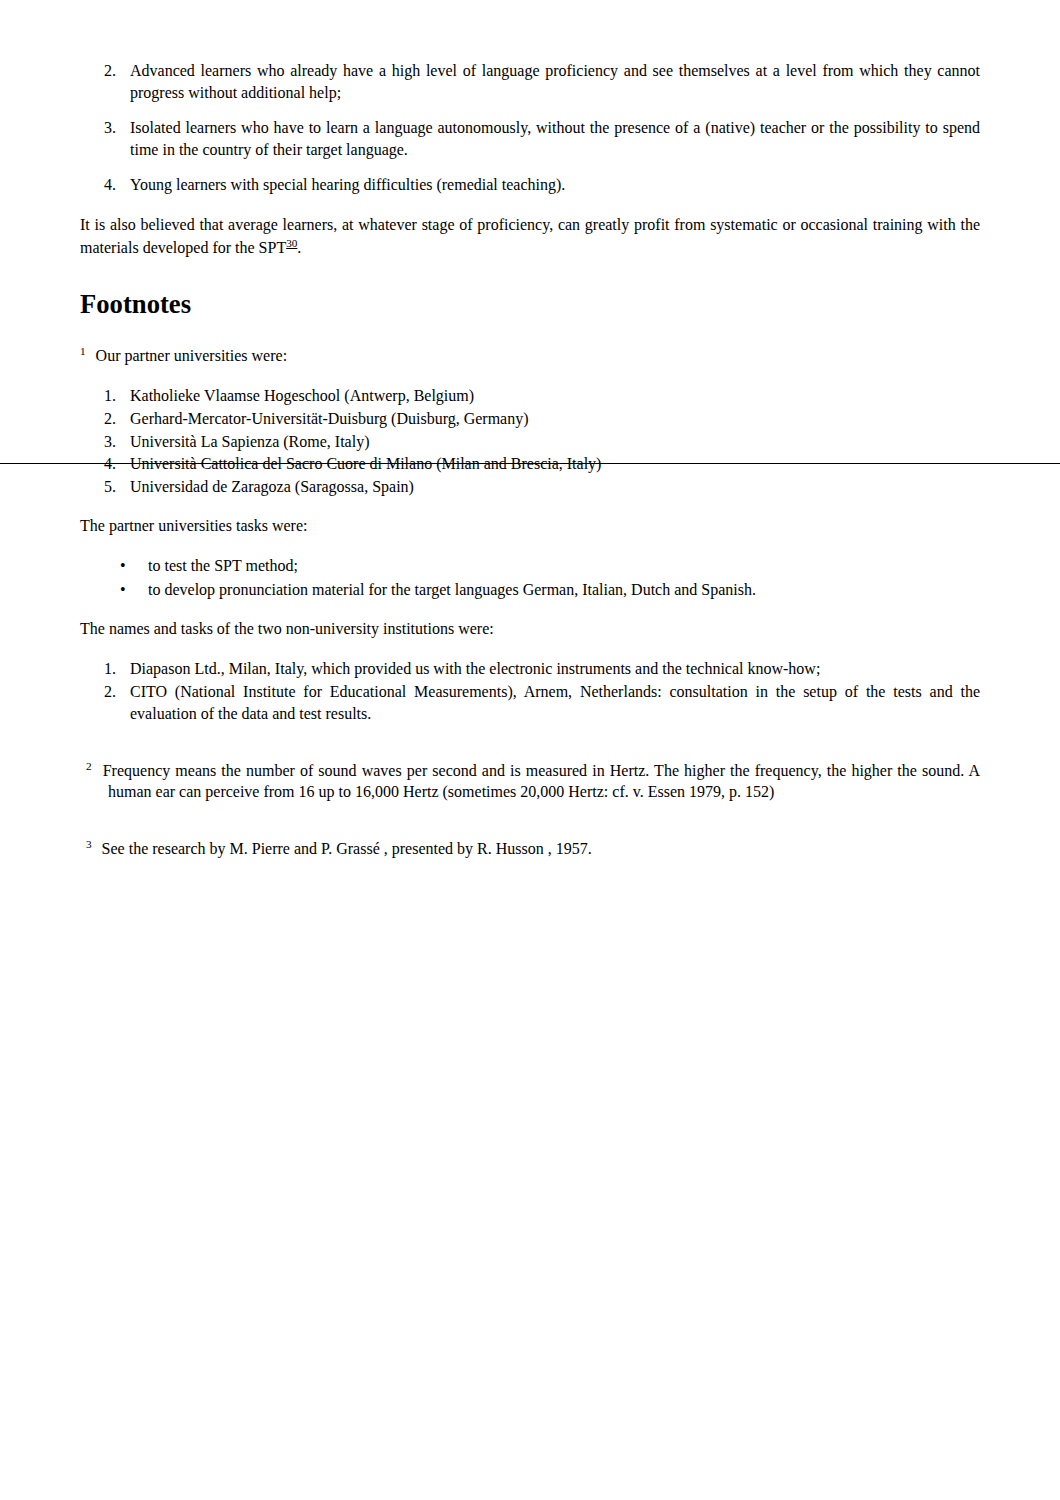Advanced learners who already have a high level of language proficiency and see themselves at a level from which they cannot progress without additional help;
Isolated learners who have to learn a language autonomously, without the presence of a (native) teacher or the possibility to spend time in the country of their target language.
Young learners with special hearing difficulties (remedial teaching).
It is also believed that average learners, at whatever stage of proficiency, can greatly profit from systematic or occasional training with the materials developed for the SPT30.
Footnotes
1 Our partner universities were:
Katholieke Vlaamse Hogeschool (Antwerp, Belgium)
Gerhard-Mercator-Universität-Duisburg (Duisburg, Germany)
Università La Sapienza (Rome, Italy)
Università Cattolica del Sacro Cuore di Milano (Milan and Brescia, Italy)
Universidad de Zaragoza (Saragossa, Spain)
The partner universities tasks were:
to test the SPT method;
to develop pronunciation material for the target languages German, Italian, Dutch and Spanish.
The names and tasks of the two non-university institutions were:
Diapason Ltd., Milan, Italy, which provided us with the electronic instruments and the technical know-how;
CITO (National Institute for Educational Measurements), Arnem, Netherlands: consultation in the setup of the tests and the evaluation of the data and test results.
2 Frequency means the number of sound waves per second and is measured in Hertz. The higher the frequency, the higher the sound. A human ear can perceive from 16 up to 16,000 Hertz (sometimes 20,000 Hertz: cf. v. Essen 1979, p. 152)
3 See the research by M. Pierre and P. Grassé , presented by R. Husson , 1957.